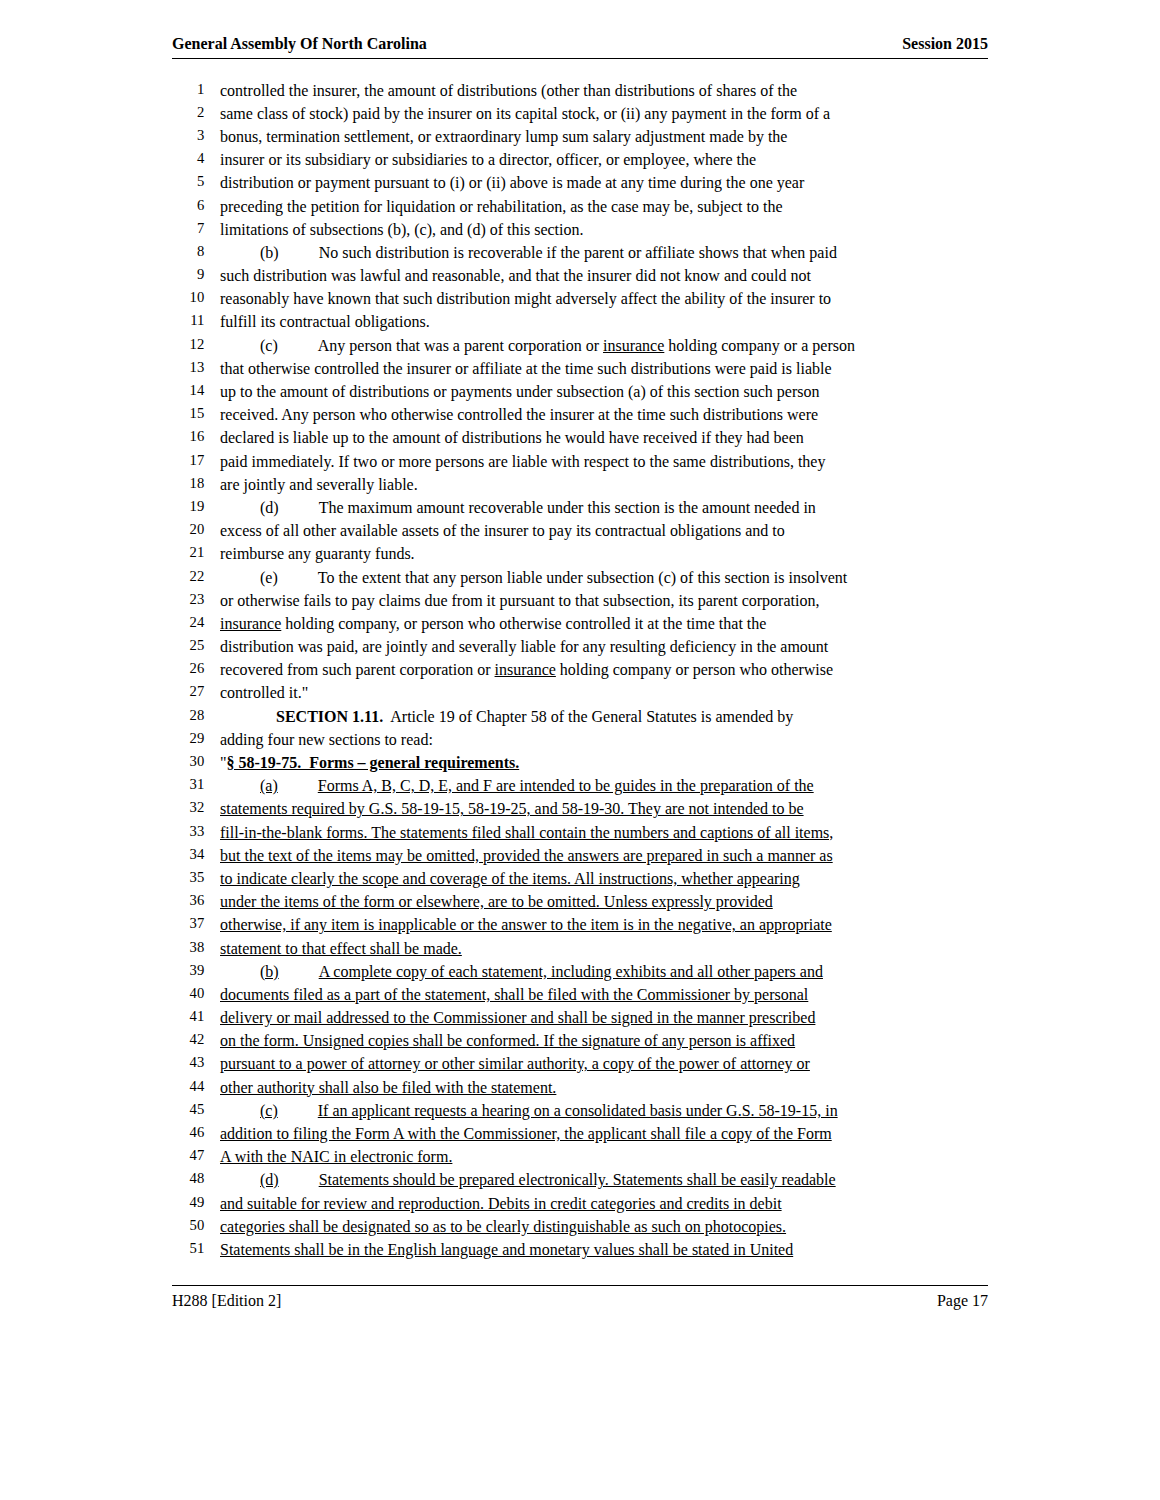General Assembly Of North Carolina
Session 2015
controlled the insurer, the amount of distributions (other than distributions of shares of the
same class of stock) paid by the insurer on its capital stock, or (ii) any payment in the form of a
bonus, termination settlement, or extraordinary lump sum salary adjustment made by the
insurer or its subsidiary or subsidiaries to a director, officer, or employee, where the
distribution or payment pursuant to (i) or (ii) above is made at any time during the one year
preceding the petition for liquidation or rehabilitation, as the case may be, subject to the
limitations of subsections (b), (c), and (d) of this section.
(b) No such distribution is recoverable if the parent or affiliate shows that when paid
such distribution was lawful and reasonable, and that the insurer did not know and could not
reasonably have known that such distribution might adversely affect the ability of the insurer to
fulfill its contractual obligations.
(c) Any person that was a parent corporation or insurance holding company or a person
that otherwise controlled the insurer or affiliate at the time such distributions were paid is liable
up to the amount of distributions or payments under subsection (a) of this section such person
received. Any person who otherwise controlled the insurer at the time such distributions were
declared is liable up to the amount of distributions he would have received if they had been
paid immediately. If two or more persons are liable with respect to the same distributions, they
are jointly and severally liable.
(d) The maximum amount recoverable under this section is the amount needed in
excess of all other available assets of the insurer to pay its contractual obligations and to
reimburse any guaranty funds.
(e) To the extent that any person liable under subsection (c) of this section is insolvent
or otherwise fails to pay claims due from it pursuant to that subsection, its parent corporation,
insurance holding company, or person who otherwise controlled it at the time that the
distribution was paid, are jointly and severally liable for any resulting deficiency in the amount
recovered from such parent corporation or insurance holding company or person who otherwise
controlled it."
SECTION 1.11. Article 19 of Chapter 58 of the General Statutes is amended by
adding four new sections to read:
"§ 58-19-75. Forms – general requirements.
(a) Forms A, B, C, D, E, and F are intended to be guides in the preparation of the
statements required by G.S. 58-19-15, 58-19-25, and 58-19-30. They are not intended to be
fill-in-the-blank forms. The statements filed shall contain the numbers and captions of all items,
but the text of the items may be omitted, provided the answers are prepared in such a manner as
to indicate clearly the scope and coverage of the items. All instructions, whether appearing
under the items of the form or elsewhere, are to be omitted. Unless expressly provided
otherwise, if any item is inapplicable or the answer to the item is in the negative, an appropriate
statement to that effect shall be made.
(b) A complete copy of each statement, including exhibits and all other papers and
documents filed as a part of the statement, shall be filed with the Commissioner by personal
delivery or mail addressed to the Commissioner and shall be signed in the manner prescribed
on the form. Unsigned copies shall be conformed. If the signature of any person is affixed
pursuant to a power of attorney or other similar authority, a copy of the power of attorney or
other authority shall also be filed with the statement.
(c) If an applicant requests a hearing on a consolidated basis under G.S. 58-19-15, in
addition to filing the Form A with the Commissioner, the applicant shall file a copy of the Form
A with the NAIC in electronic form.
(d) Statements should be prepared electronically. Statements shall be easily readable
and suitable for review and reproduction. Debits in credit categories and credits in debit
categories shall be designated so as to be clearly distinguishable as such on photocopies.
Statements shall be in the English language and monetary values shall be stated in United
H288 [Edition 2]
Page 17